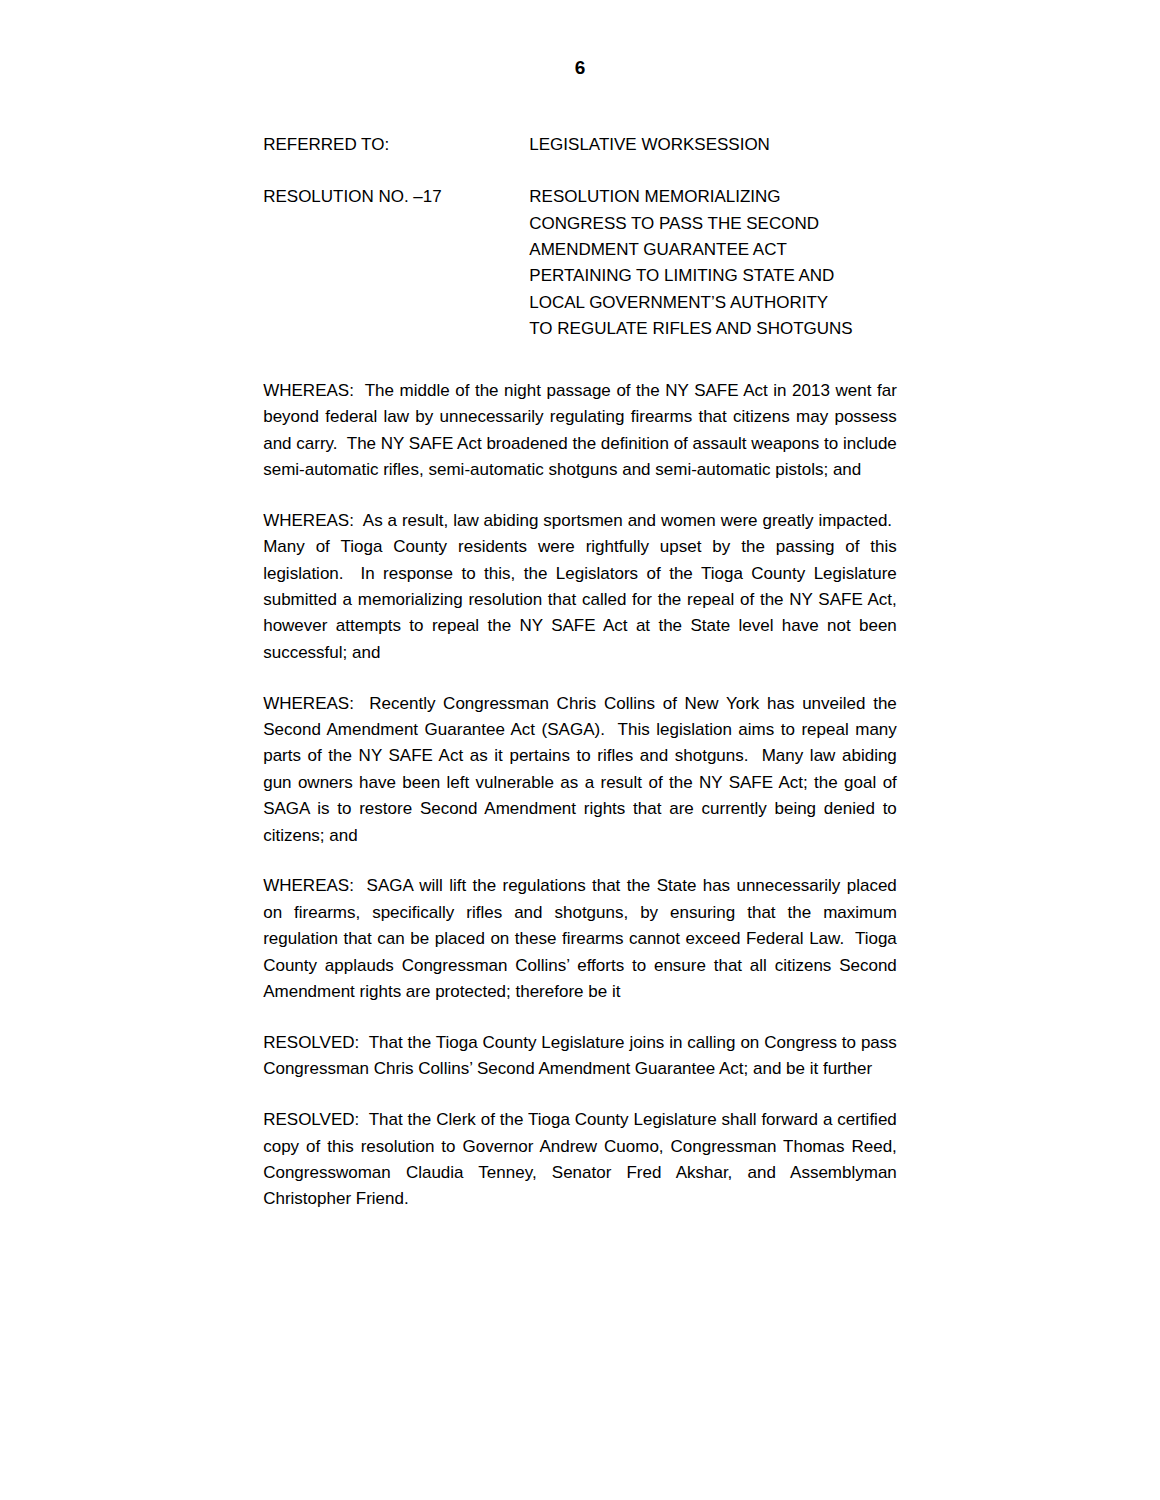6
| REFERRED TO: | LEGISLATIVE WORKSESSION |
| RESOLUTION NO. –17 | RESOLUTION MEMORIALIZING CONGRESS TO PASS THE SECOND AMENDMENT GUARANTEE ACT PERTAINING TO LIMITING STATE AND LOCAL GOVERNMENT’S AUTHORITY TO REGULATE RIFLES AND SHOTGUNS |
WHEREAS: The middle of the night passage of the NY SAFE Act in 2013 went far beyond federal law by unnecessarily regulating firearms that citizens may possess and carry. The NY SAFE Act broadened the definition of assault weapons to include semi-automatic rifles, semi-automatic shotguns and semi-automatic pistols; and
WHEREAS: As a result, law abiding sportsmen and women were greatly impacted. Many of Tioga County residents were rightfully upset by the passing of this legislation. In response to this, the Legislators of the Tioga County Legislature submitted a memorializing resolution that called for the repeal of the NY SAFE Act, however attempts to repeal the NY SAFE Act at the State level have not been successful; and
WHEREAS: Recently Congressman Chris Collins of New York has unveiled the Second Amendment Guarantee Act (SAGA). This legislation aims to repeal many parts of the NY SAFE Act as it pertains to rifles and shotguns. Many law abiding gun owners have been left vulnerable as a result of the NY SAFE Act; the goal of SAGA is to restore Second Amendment rights that are currently being denied to citizens; and
WHEREAS: SAGA will lift the regulations that the State has unnecessarily placed on firearms, specifically rifles and shotguns, by ensuring that the maximum regulation that can be placed on these firearms cannot exceed Federal Law. Tioga County applauds Congressman Collins’ efforts to ensure that all citizens Second Amendment rights are protected; therefore be it
RESOLVED: That the Tioga County Legislature joins in calling on Congress to pass Congressman Chris Collins’ Second Amendment Guarantee Act; and be it further
RESOLVED: That the Clerk of the Tioga County Legislature shall forward a certified copy of this resolution to Governor Andrew Cuomo, Congressman Thomas Reed, Congresswoman Claudia Tenney, Senator Fred Akshar, and Assemblyman Christopher Friend.